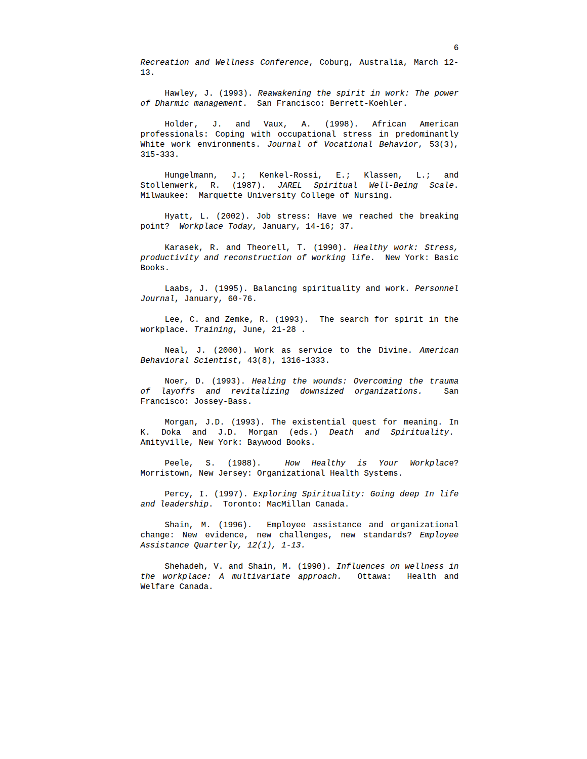6
Recreation and Wellness Conference, Coburg, Australia, March 12-13.
Hawley, J. (1993). Reawakening the spirit in work: The power of Dharmic management. San Francisco: Berrett-Koehler.
Holder, J. and Vaux, A. (1998). African American professionals: Coping with occupational stress in predominantly White work environments. Journal of Vocational Behavior, 53(3), 315-333.
Hungelmann, J.; Kenkel-Rossi, E.; Klassen, L.; and Stollenwerk, R. (1987). JAREL Spiritual Well-Being Scale. Milwaukee: Marquette University College of Nursing.
Hyatt, L. (2002). Job stress: Have we reached the breaking point? Workplace Today, January, 14-16; 37.
Karasek, R. and Theorell, T. (1990). Healthy work: Stress, productivity and reconstruction of working life. New York: Basic Books.
Laabs, J. (1995). Balancing spirituality and work. Personnel Journal, January, 60-76.
Lee, C. and Zemke, R. (1993). The search for spirit in the workplace. Training, June, 21-28 .
Neal, J. (2000). Work as service to the Divine. American Behavioral Scientist, 43(8), 1316-1333.
Noer, D. (1993). Healing the wounds: Overcoming the trauma of layoffs and revitalizing downsized organizations. San Francisco: Jossey-Bass.
Morgan, J.D. (1993). The existential quest for meaning. In K. Doka and J.D. Morgan (eds.) Death and Spirituality. Amityville, New York: Baywood Books.
Peele, S. (1988). How Healthy is Your Workplace? Morristown, New Jersey: Organizational Health Systems.
Percy, I. (1997). Exploring Spirituality: Going deep In life and leadership. Toronto: MacMillan Canada.
Shain, M. (1996). Employee assistance and organizational change: New evidence, new challenges, new standards? Employee Assistance Quarterly, 12(1), 1-13.
Shehadeh, V. and Shain, M. (1990). Influences on wellness in the workplace: A multivariate approach. Ottawa: Health and Welfare Canada.